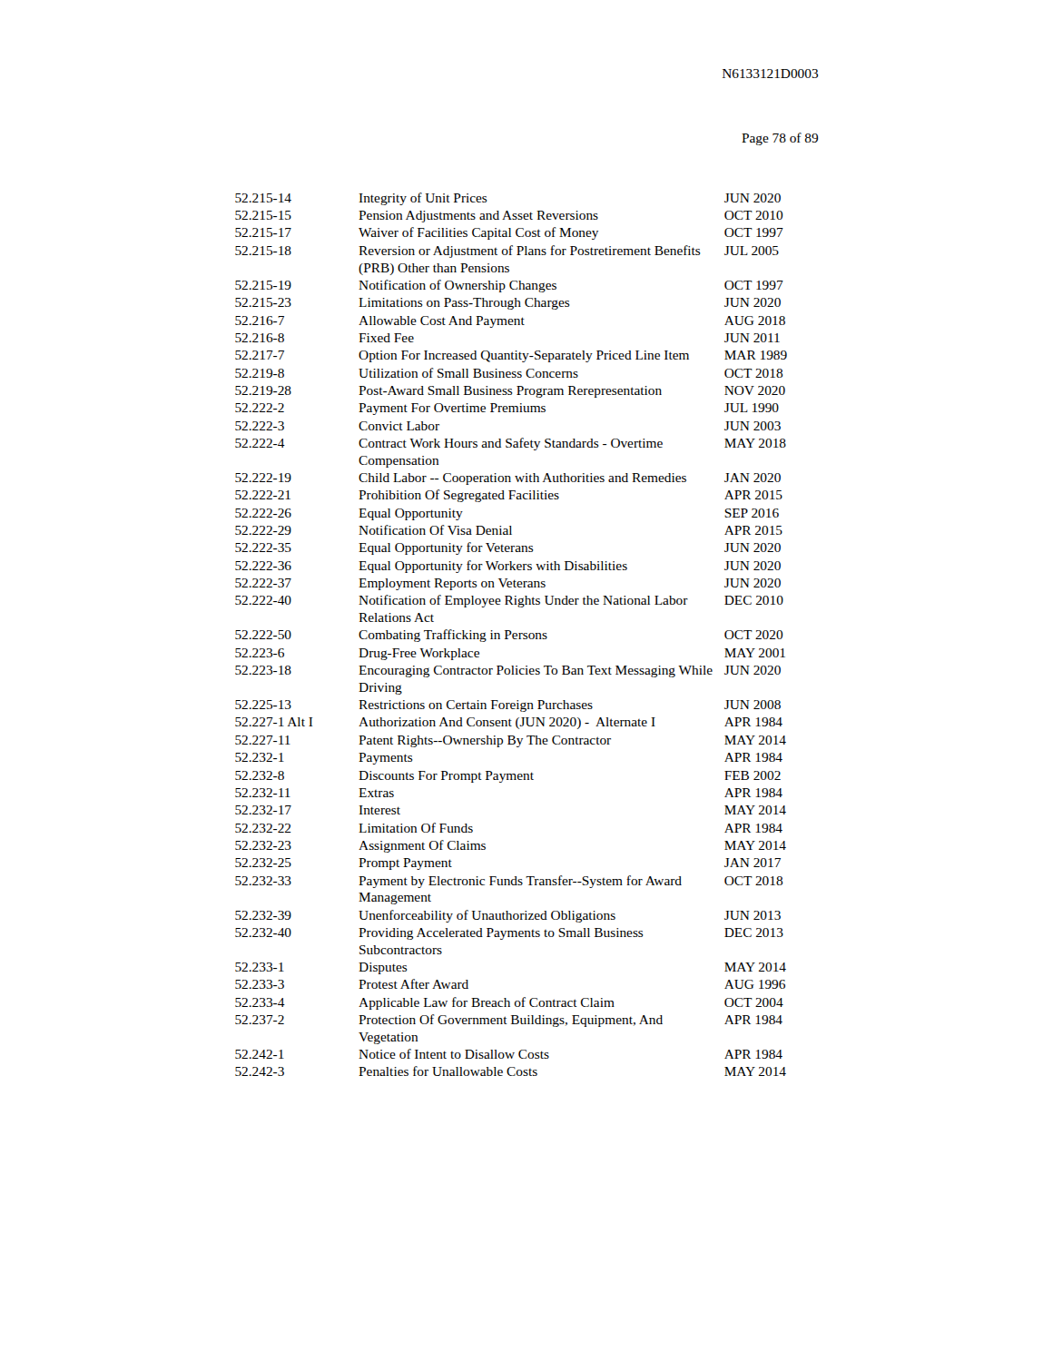N6133121D0003
Page 78 of 89
| 52.215-14 | Integrity of Unit Prices | JUN 2020 |
| 52.215-15 | Pension Adjustments and Asset Reversions | OCT 2010 |
| 52.215-17 | Waiver of Facilities Capital Cost of Money | OCT 1997 |
| 52.215-18 | Reversion or Adjustment of Plans for Postretirement Benefits (PRB) Other than Pensions | JUL 2005 |
| 52.215-19 | Notification of Ownership Changes | OCT 1997 |
| 52.215-23 | Limitations on Pass-Through Charges | JUN 2020 |
| 52.216-7 | Allowable Cost And Payment | AUG 2018 |
| 52.216-8 | Fixed Fee | JUN 2011 |
| 52.217-7 | Option For Increased Quantity-Separately Priced Line Item | MAR 1989 |
| 52.219-8 | Utilization of Small Business Concerns | OCT 2018 |
| 52.219-28 | Post-Award Small Business Program Rerepresentation | NOV 2020 |
| 52.222-2 | Payment For Overtime Premiums | JUL 1990 |
| 52.222-3 | Convict Labor | JUN 2003 |
| 52.222-4 | Contract Work Hours and Safety Standards - Overtime Compensation | MAY 2018 |
| 52.222-19 | Child Labor -- Cooperation with Authorities and Remedies | JAN 2020 |
| 52.222-21 | Prohibition Of Segregated Facilities | APR 2015 |
| 52.222-26 | Equal Opportunity | SEP 2016 |
| 52.222-29 | Notification Of Visa Denial | APR 2015 |
| 52.222-35 | Equal Opportunity for Veterans | JUN 2020 |
| 52.222-36 | Equal Opportunity for Workers with Disabilities | JUN 2020 |
| 52.222-37 | Employment Reports on Veterans | JUN 2020 |
| 52.222-40 | Notification of Employee Rights Under the National Labor Relations Act | DEC 2010 |
| 52.222-50 | Combating Trafficking in Persons | OCT 2020 |
| 52.223-6 | Drug-Free Workplace | MAY 2001 |
| 52.223-18 | Encouraging Contractor Policies To Ban Text Messaging While Driving | JUN 2020 |
| 52.225-13 | Restrictions on Certain Foreign Purchases | JUN 2008 |
| 52.227-1 Alt I | Authorization And Consent (JUN 2020) - Alternate I | APR 1984 |
| 52.227-11 | Patent Rights--Ownership By The Contractor | MAY 2014 |
| 52.232-1 | Payments | APR 1984 |
| 52.232-8 | Discounts For Prompt Payment | FEB 2002 |
| 52.232-11 | Extras | APR 1984 |
| 52.232-17 | Interest | MAY 2014 |
| 52.232-22 | Limitation Of Funds | APR 1984 |
| 52.232-23 | Assignment Of Claims | MAY 2014 |
| 52.232-25 | Prompt Payment | JAN 2017 |
| 52.232-33 | Payment by Electronic Funds Transfer--System for Award Management | OCT 2018 |
| 52.232-39 | Unenforceability of Unauthorized Obligations | JUN 2013 |
| 52.232-40 | Providing Accelerated Payments to Small Business Subcontractors | DEC 2013 |
| 52.233-1 | Disputes | MAY 2014 |
| 52.233-3 | Protest After Award | AUG 1996 |
| 52.233-4 | Applicable Law for Breach of Contract Claim | OCT 2004 |
| 52.237-2 | Protection Of Government Buildings, Equipment, And Vegetation | APR 1984 |
| 52.242-1 | Notice of Intent to Disallow Costs | APR 1984 |
| 52.242-3 | Penalties for Unallowable Costs | MAY 2014 |